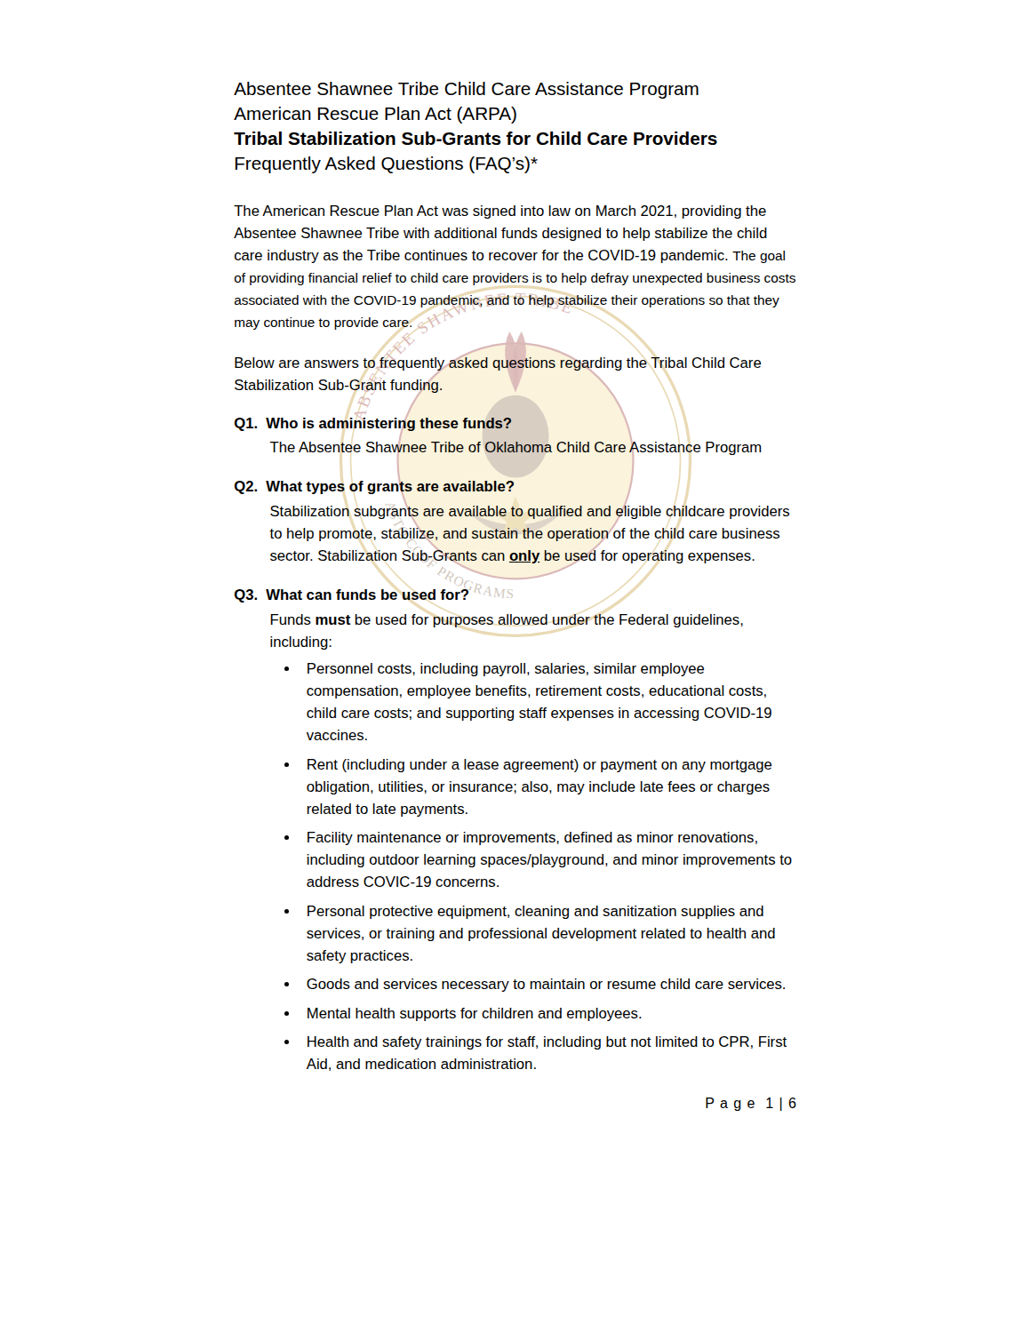ABSENTEE SHAWNEE TRIBE ASTO CCDF PROGRAMS
Absentee Shawnee Tribe Child Care Assistance Program
American Rescue Plan Act (ARPA)
Tribal Stabilization Sub-Grants for Child Care Providers
Frequently Asked Questions (FAQ’s)*
The American Rescue Plan Act was signed into law on March 2021, providing the Absentee Shawnee Tribe with additional funds designed to help stabilize the child care industry as the Tribe continues to recover for the COVID-19 pandemic. The goal of providing financial relief to child care providers is to help defray unexpected business costs associated with the COVID-19 pandemic, and to help stabilize their operations so that they may continue to provide care.
Below are answers to frequently asked questions regarding the Tribal Child Care Stabilization Sub-Grant funding.
Q1. Who is administering these funds?
The Absentee Shawnee Tribe of Oklahoma Child Care Assistance Program
Q2. What types of grants are available?
Stabilization subgrants are available to qualified and eligible childcare providers to help promote, stabilize, and sustain the operation of the child care business sector. Stabilization Sub-Grants can only be used for operating expenses.
Q3. What can funds be used for?
Funds must be used for purposes allowed under the Federal guidelines, including:
Personnel costs, including payroll, salaries, similar employee compensation, employee benefits, retirement costs, educational costs, child care costs; and supporting staff expenses in accessing COVID-19 vaccines.
Rent (including under a lease agreement) or payment on any mortgage obligation, utilities, or insurance; also, may include late fees or charges related to late payments.
Facility maintenance or improvements, defined as minor renovations, including outdoor learning spaces/playground, and minor improvements to address COVIC-19 concerns.
Personal protective equipment, cleaning and sanitization supplies and services, or training and professional development related to health and safety practices.
Goods and services necessary to maintain or resume child care services.
Mental health supports for children and employees.
Health and safety trainings for staff, including but not limited to CPR, First Aid, and medication administration.
P a g e 1 | 6